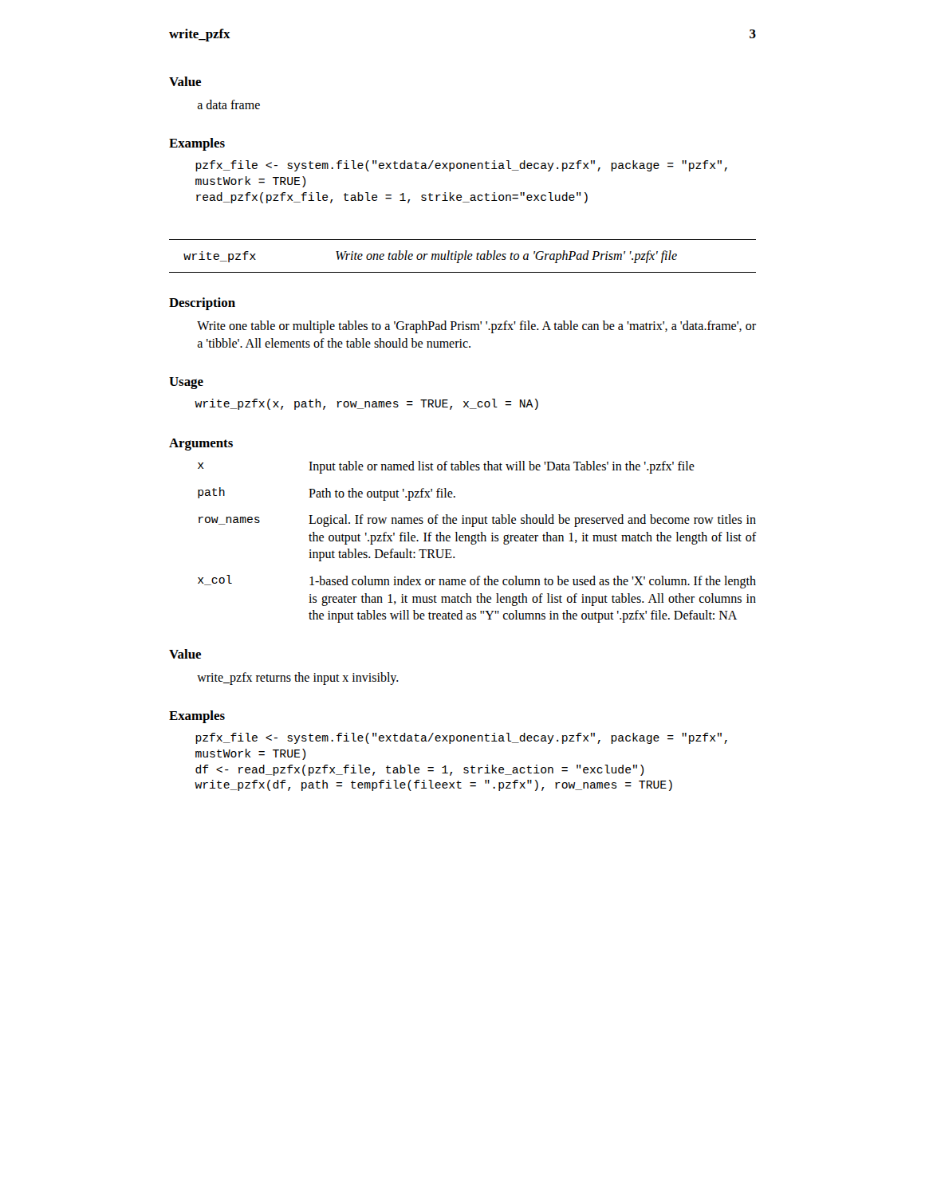write_pzfx 3
Value
a data frame
Examples
pzfx_file <- system.file("extdata/exponential_decay.pzfx", package = "pzfx", mustWork = TRUE)
read_pzfx(pzfx_file, table = 1, strike_action="exclude")
write_pzfx Write one table or multiple tables to a 'GraphPad Prism' '.pzfx' file
Description
Write one table or multiple tables to a 'GraphPad Prism' '.pzfx' file. A table can be a 'matrix', a 'data.frame', or a 'tibble'. All elements of the table should be numeric.
Usage
write_pzfx(x, path, row_names = TRUE, x_col = NA)
Arguments
x
Input table or named list of tables that will be 'Data Tables' in the '.pzfx' file
path
Path to the output '.pzfx' file.
row_names
Logical. If row names of the input table should be preserved and become row titles in the output '.pzfx' file. If the length is greater than 1, it must match the length of list of input tables. Default: TRUE.
x_col
1-based column index or name of the column to be used as the 'X' column. If the length is greater than 1, it must match the length of list of input tables. All other columns in the input tables will be treated as "Y" columns in the output '.pzfx' file. Default: NA
Value
write_pzfx returns the input x invisibly.
Examples
pzfx_file <- system.file("extdata/exponential_decay.pzfx", package = "pzfx", mustWork = TRUE)
df <- read_pzfx(pzfx_file, table = 1, strike_action = "exclude")
write_pzfx(df, path = tempfile(fileext = ".pzfx"), row_names = TRUE)